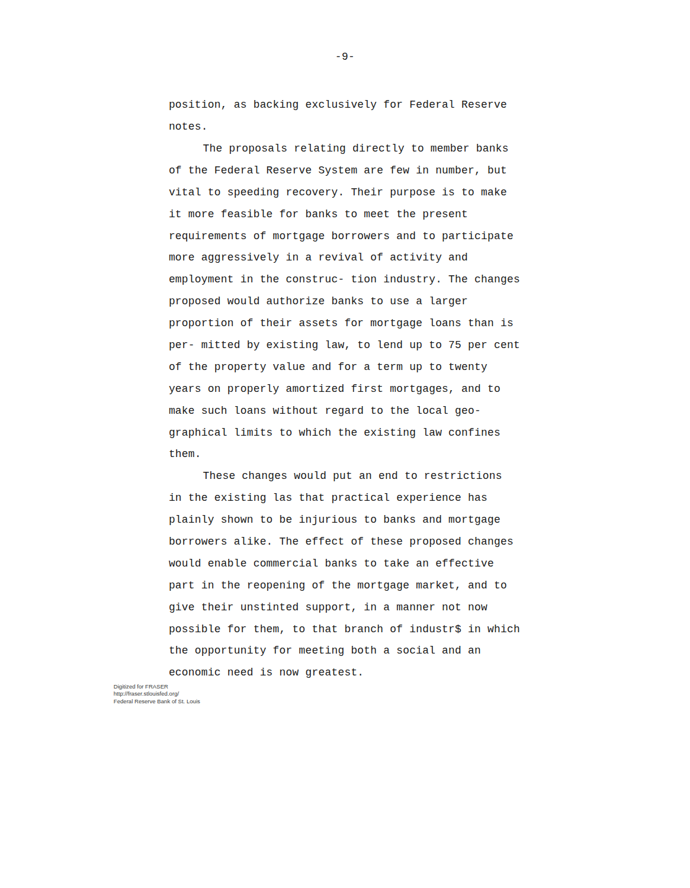-9-
position, as backing exclusively for Federal Reserve notes.
The proposals relating directly to member banks of the Federal Reserve System are few in number, but vital to speeding recovery. Their purpose is to make it more feasible for banks to meet the present requirements of mortgage borrowers and to participate more aggressively in a revival of activity and employment in the construc- tion industry. The changes proposed would authorize banks to use a larger proportion of their assets for mortgage loans than is per- mitted by existing law, to lend up to 75 per cent of the property value and for a term up to twenty years on properly amortized first mortgages, and to make such loans without regard to the local geo- graphical limits to which the existing law confines them.
These changes would put an end to restrictions in the existing las that practical experience has plainly shown to be injurious to banks and mortgage borrowers alike. The effect of these proposed changes would enable commercial banks to take an effective part in the reopening of the mortgage market, and to give their unstinted support, in a manner not now possible for them, to that branch of industr$ in which the opportunity for meeting both a social and an economic need is now greatest.
Digitized for FRASER
http://fraser.stlouisfed.org/
Federal Reserve Bank of St. Louis